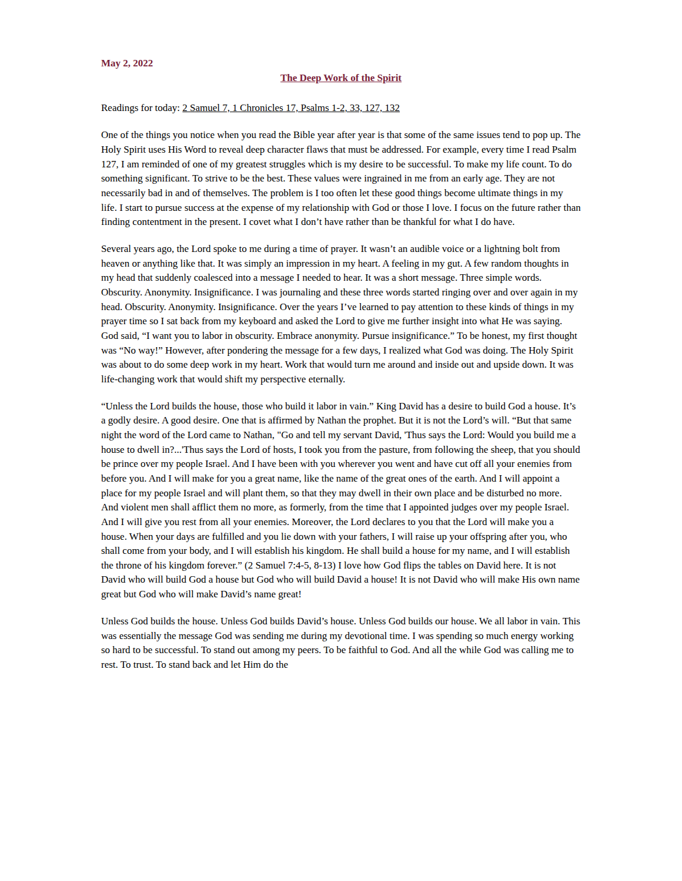May 2, 2022
The Deep Work of the Spirit
Readings for today: 2 Samuel 7, 1 Chronicles 17, Psalms 1-2, 33, 127, 132
One of the things you notice when you read the Bible year after year is that some of the same issues tend to pop up. The Holy Spirit uses His Word to reveal deep character flaws that must be addressed. For example, every time I read Psalm 127, I am reminded of one of my greatest struggles which is my desire to be successful. To make my life count. To do something significant. To strive to be the best. These values were ingrained in me from an early age. They are not necessarily bad in and of themselves. The problem is I too often let these good things become ultimate things in my life. I start to pursue success at the expense of my relationship with God or those I love. I focus on the future rather than finding contentment in the present. I covet what I don’t have rather than be thankful for what I do have.
Several years ago, the Lord spoke to me during a time of prayer. It wasn’t an audible voice or a lightning bolt from heaven or anything like that. It was simply an impression in my heart. A feeling in my gut. A few random thoughts in my head that suddenly coalesced into a message I needed to hear. It was a short message. Three simple words. Obscurity. Anonymity. Insignificance. I was journaling and these three words started ringing over and over again in my head. Obscurity. Anonymity. Insignificance. Over the years I’ve learned to pay attention to these kinds of things in my prayer time so I sat back from my keyboard and asked the Lord to give me further insight into what He was saying. God said, “I want you to labor in obscurity. Embrace anonymity. Pursue insignificance.” To be honest, my first thought was “No way!” However, after pondering the message for a few days, I realized what God was doing. The Holy Spirit was about to do some deep work in my heart. Work that would turn me around and inside out and upside down. It was life-changing work that would shift my perspective eternally.
“Unless the Lord builds the house, those who build it labor in vain.” King David has a desire to build God a house. It’s a godly desire. A good desire. One that is affirmed by Nathan the prophet. But it is not the Lord’s will. “But that same night the word of the Lord came to Nathan, "Go and tell my servant David, 'Thus says the Lord: Would you build me a house to dwell in?...'Thus says the Lord of hosts, I took you from the pasture, from following the sheep, that you should be prince over my people Israel. And I have been with you wherever you went and have cut off all your enemies from before you. And I will make for you a great name, like the name of the great ones of the earth. And I will appoint a place for my people Israel and will plant them, so that they may dwell in their own place and be disturbed no more. And violent men shall afflict them no more, as formerly, from the time that I appointed judges over my people Israel. And I will give you rest from all your enemies. Moreover, the Lord declares to you that the Lord will make you a house. When your days are fulfilled and you lie down with your fathers, I will raise up your offspring after you, who shall come from your body, and I will establish his kingdom. He shall build a house for my name, and I will establish the throne of his kingdom forever.” (2 Samuel 7:4-5, 8-13) I love how God flips the tables on David here. It is not David who will build God a house but God who will build David a house! It is not David who will make His own name great but God who will make David’s name great!
Unless God builds the house. Unless God builds David’s house. Unless God builds our house. We all labor in vain. This was essentially the message God was sending me during my devotional time. I was spending so much energy working so hard to be successful. To stand out among my peers. To be faithful to God. And all the while God was calling me to rest. To trust. To stand back and let Him do the